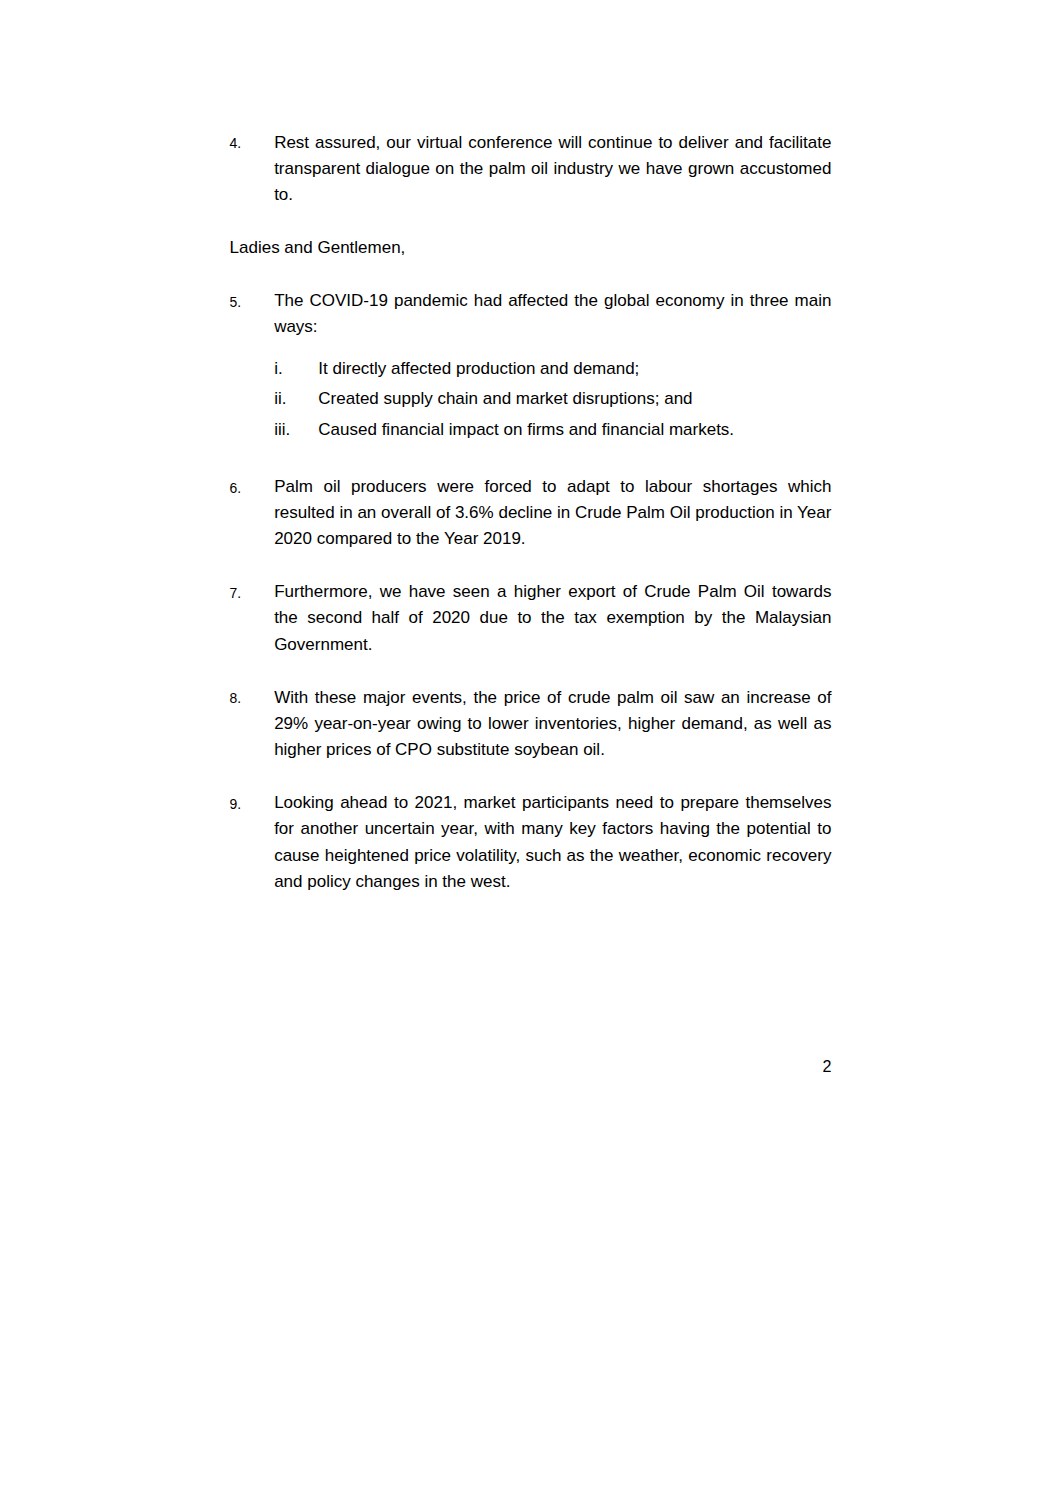4.
Rest assured, our virtual conference will continue to deliver and facilitate transparent dialogue on the palm oil industry we have grown accustomed to.
Ladies and Gentlemen,
5.
The COVID-19 pandemic had affected the global economy in three main ways:
i. It directly affected production and demand;
ii. Created supply chain and market disruptions; and
iii. Caused financial impact on firms and financial markets.
6.
Palm oil producers were forced to adapt to labour shortages which resulted in an overall of 3.6% decline in Crude Palm Oil production in Year 2020 compared to the Year 2019.
7.
Furthermore, we have seen a higher export of Crude Palm Oil towards the second half of 2020 due to the tax exemption by the Malaysian Government.
8.
With these major events, the price of crude palm oil saw an increase of 29% year-on-year owing to lower inventories, higher demand, as well as higher prices of CPO substitute soybean oil.
9.
Looking ahead to 2021, market participants need to prepare themselves for another uncertain year, with many key factors having the potential to cause heightened price volatility, such as the weather, economic recovery and policy changes in the west.
2